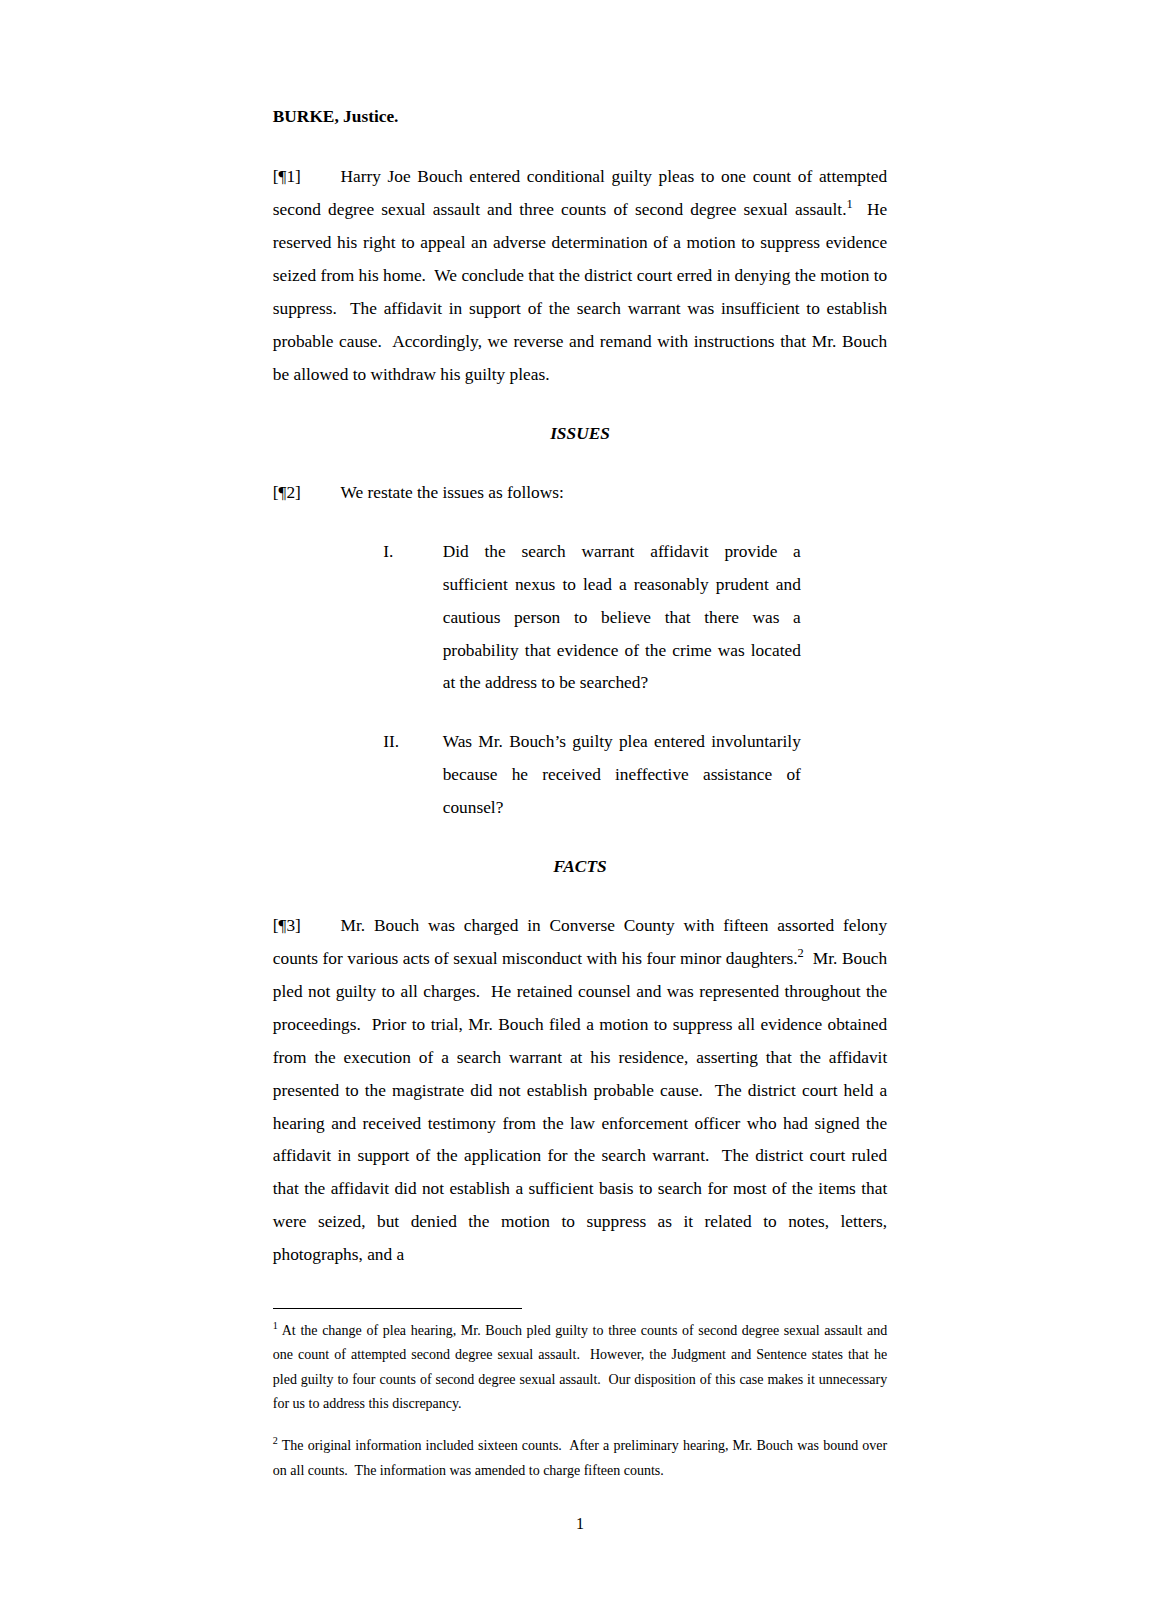BURKE, Justice.
[¶1] Harry Joe Bouch entered conditional guilty pleas to one count of attempted second degree sexual assault and three counts of second degree sexual assault.1 He reserved his right to appeal an adverse determination of a motion to suppress evidence seized from his home. We conclude that the district court erred in denying the motion to suppress. The affidavit in support of the search warrant was insufficient to establish probable cause. Accordingly, we reverse and remand with instructions that Mr. Bouch be allowed to withdraw his guilty pleas.
ISSUES
[¶2] We restate the issues as follows:
I.
Did the search warrant affidavit provide a sufficient nexus to lead a reasonably prudent and cautious person to believe that there was a probability that evidence of the crime was located at the address to be searched?
II.
Was Mr. Bouch’s guilty plea entered involuntarily because he received ineffective assistance of counsel?
FACTS
[¶3] Mr. Bouch was charged in Converse County with fifteen assorted felony counts for various acts of sexual misconduct with his four minor daughters.2 Mr. Bouch pled not guilty to all charges. He retained counsel and was represented throughout the proceedings. Prior to trial, Mr. Bouch filed a motion to suppress all evidence obtained from the execution of a search warrant at his residence, asserting that the affidavit presented to the magistrate did not establish probable cause. The district court held a hearing and received testimony from the law enforcement officer who had signed the affidavit in support of the application for the search warrant. The district court ruled that the affidavit did not establish a sufficient basis to search for most of the items that were seized, but denied the motion to suppress as it related to notes, letters, photographs, and a
1 At the change of plea hearing, Mr. Bouch pled guilty to three counts of second degree sexual assault and one count of attempted second degree sexual assault. However, the Judgment and Sentence states that he pled guilty to four counts of second degree sexual assault. Our disposition of this case makes it unnecessary for us to address this discrepancy.
2 The original information included sixteen counts. After a preliminary hearing, Mr. Bouch was bound over on all counts. The information was amended to charge fifteen counts.
1